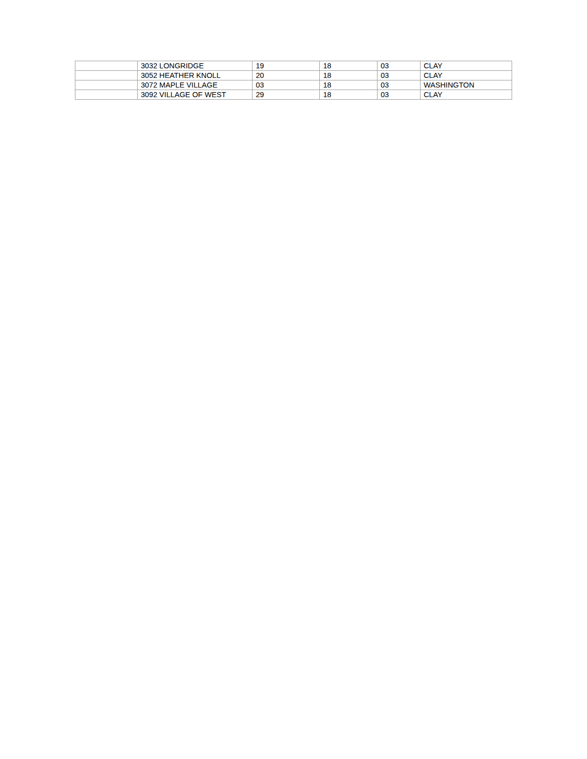| | 3032 | LONGRIDGE | 19 | 18 | 03 | CLAY |
| | 3052 | HEATHER KNOLL | 20 | 18 | 03 | CLAY |
| | 3072 | MAPLE VILLAGE | 03 | 18 | 03 | WASHINGTON |
| | 3092 | VILLAGE OF WEST | 29 | 18 | 03 | CLAY |